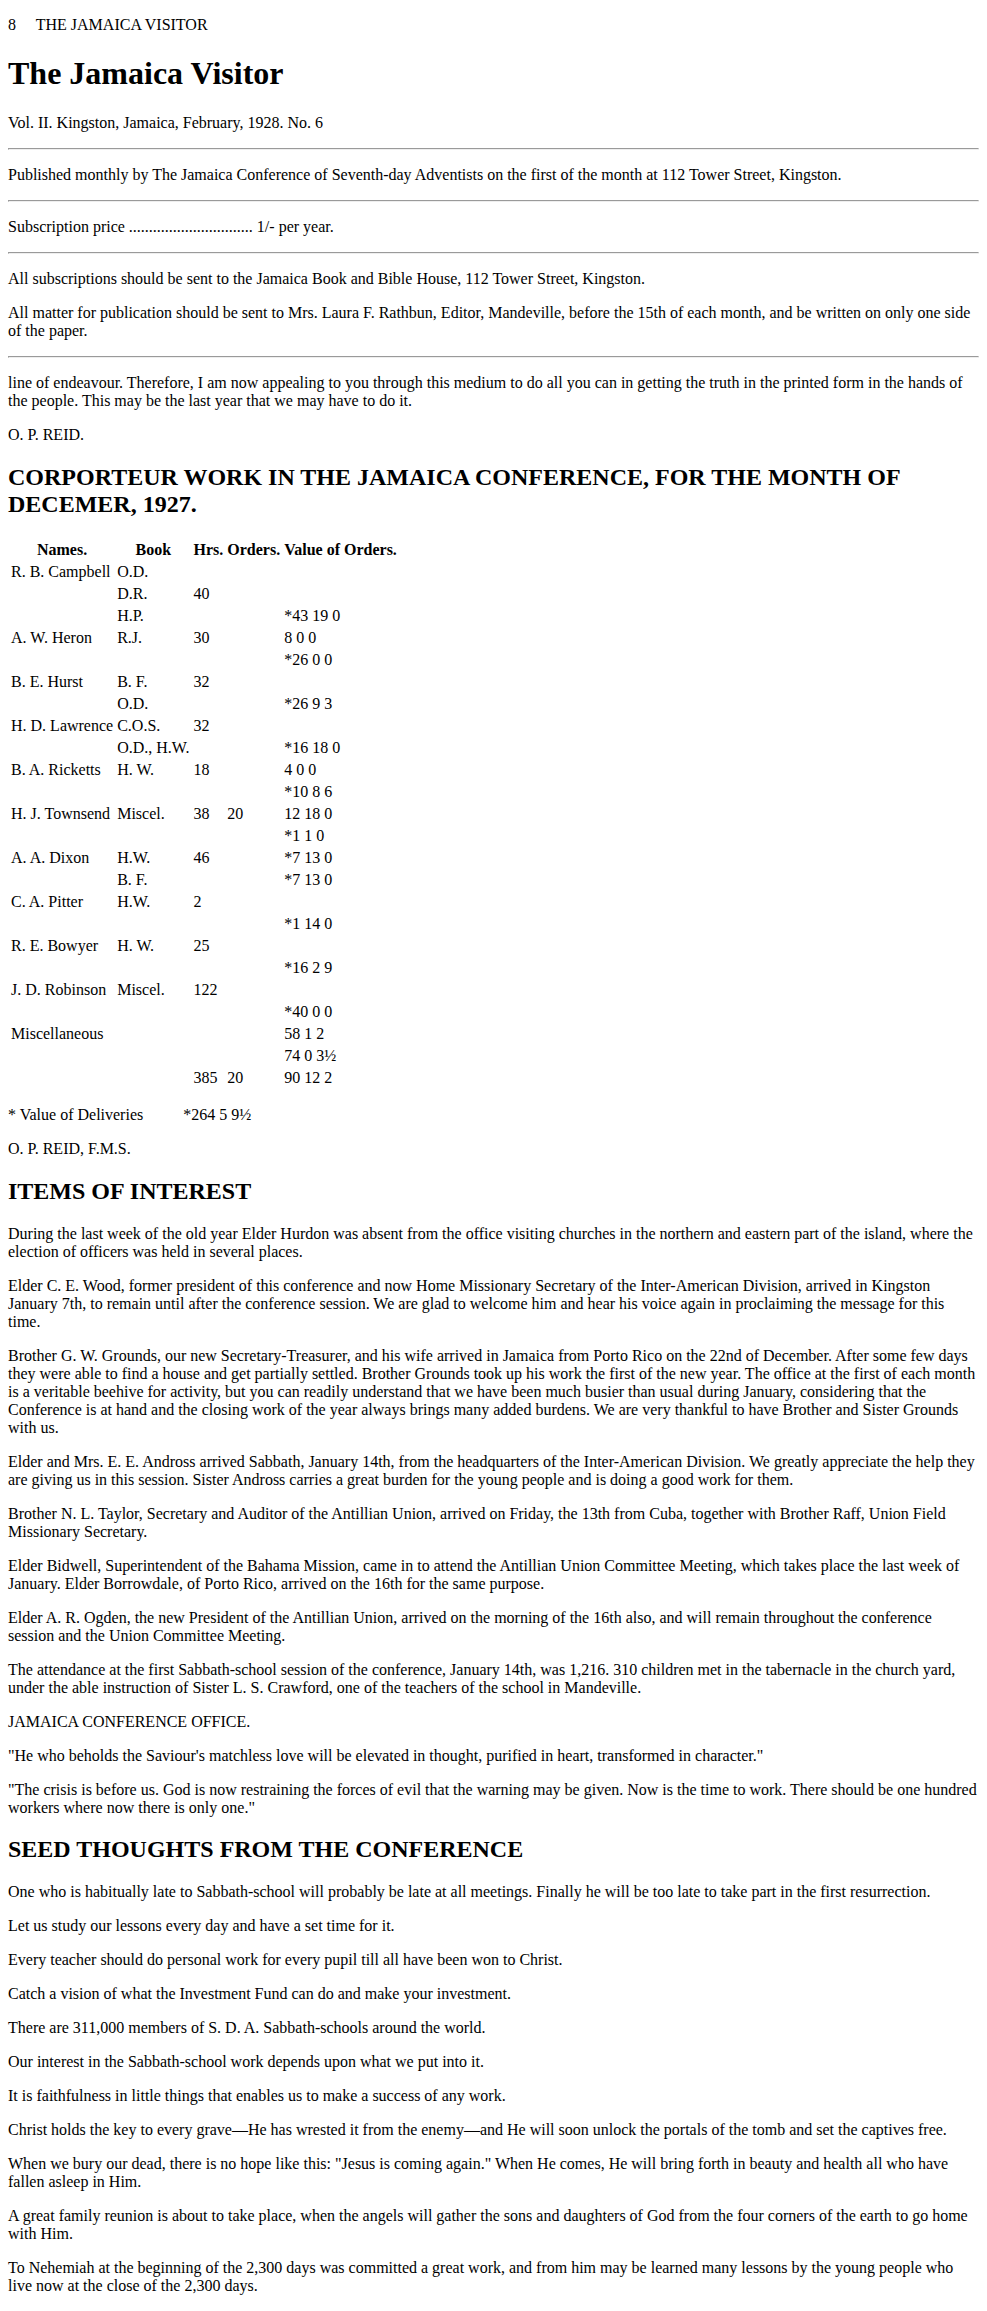8 THE JAMAICA VISITOR
The Jamaica Visitor
Vol. II. Kingston, Jamaica, February, 1928. No. 6
Published monthly by The Jamaica Conference of Seventh-day Adventists on the first of the month at 112 Tower Street, Kingston.
Subscription price ............................... 1/- per year.
All subscriptions should be sent to the Jamaica Book and Bible House, 112 Tower Street, Kingston.
All matter for publication should be sent to Mrs. Laura F. Rathbun, Editor, Mandeville, before the 15th of each month, and be written on only one side of the paper.
line of endeavour. Therefore, I am now appealing to you through this medium to do all you can in getting the truth in the printed form in the hands of the people. This may be the last year that we may have to do it.
O. P. REID.
CORPORTEUR WORK IN THE JAMAICA CONFERENCE, FOR THE MONTH OF DECEMER, 1927.
| Names. | Book | Hrs. | Orders. | Value of Orders. |
| --- | --- | --- | --- | --- |
| R. B. Campbell | O.D. | | | |
| | D.R. | 40 | | |
| | H.P. | | | *43 19 0 |
| A. W. Heron | R.J. | 30 | | 8 0 0 |
| | | | | *26 0 0 |
| B. E. Hurst | B. F. | 32 | | |
| | O.D. | | | *26 9 3 |
| H. D. Lawrence | C.O.S. | 32 | | |
| | O.D., H.W. | | | *16 18 0 |
| B. A. Ricketts | H. W. | 18 | | 4 0 0 |
| | | | | *10 8 6 |
| H. J. Townsend | Miscel. | 38 | 20 | 12 18 0 |
| | | | | *1 1 0 |
| A. A. Dixon | H.W. | 46 | | *7 13 0 |
| | B. F. | | | *7 13 0 |
| C. A. Pitter | H.W. | 2 | | |
| | | | | *1 14 0 |
| R. E. Bowyer | H. W. | 25 | | |
| | | | | *16 2 9 |
| J. D. Robinson | Miscel. | 122 | | |
| | | | | *40 0 0 |
| Miscellaneous | | | | 58 1 2 |
| | | | | 74 0 3½ |
| | | 385 | 20 | 90 12 2 |
* Value of Deliveries *264 5 9½
O. P. REID, F.M.S.
ITEMS OF INTEREST
During the last week of the old year Elder Hurdon was absent from the office visiting churches in the northern and eastern part of the island, where the election of officers was held in several places.
Elder C. E. Wood, former president of this conference and now Home Missionary Secretary of the Inter-American Division, arrived in Kingston January 7th, to remain until after the conference session. We are glad to welcome him and hear his voice again in proclaiming the message for this time.
Brother G. W. Grounds, our new Secretary-Treasurer, and his wife arrived in Jamaica from Porto Rico on the 22nd of December. After some few days they were able to find a house and get partially settled. Brother Grounds took up his work the first of the new year. The office at the first of each month is a veritable beehive for activity, but you can readily understand that we have been much busier than usual during January, considering that the Conference is at hand and the closing work of the year always brings many added burdens. We are very thankful to have Brother and Sister Grounds with us.
Elder and Mrs. E. E. Andross arrived Sabbath, January 14th, from the headquarters of the Inter-American Division. We greatly appreciate the help they are giving us in this session. Sister Andross carries a great burden for the young people and is doing a good work for them.
Brother N. L. Taylor, Secretary and Auditor of the Antillian Union, arrived on Friday, the 13th from Cuba, together with Brother Raff, Union Field Missionary Secretary.
Elder Bidwell, Superintendent of the Bahama Mission, came in to attend the Antillian Union Committee Meeting, which takes place the last week of January. Elder Borrowdale, of Porto Rico, arrived on the 16th for the same purpose.
Elder A. R. Ogden, the new President of the Antillian Union, arrived on the morning of the 16th also, and will remain throughout the conference session and the Union Committee Meeting.
The attendance at the first Sabbath-school session of the conference, January 14th, was 1,216. 310 children met in the tabernacle in the church yard, under the able instruction of Sister L. S. Crawford, one of the teachers of the school in Mandeville.
JAMAICA CONFERENCE OFFICE.
"He who beholds the Saviour's matchless love will be elevated in thought, purified in heart, transformed in character."
"The crisis is before us. God is now restraining the forces of evil that the warning may be given. Now is the time to work. There should be one hundred workers where now there is only one."
SEED THOUGHTS FROM THE CONFERENCE
One who is habitually late to Sabbath-school will probably be late at all meetings. Finally he will be too late to take part in the first resurrection.
Let us study our lessons every day and have a set time for it.
Every teacher should do personal work for every pupil till all have been won to Christ.
Catch a vision of what the Investment Fund can do and make your investment.
There are 311,000 members of S. D. A. Sabbath-schools around the world.
Our interest in the Sabbath-school work depends upon what we put into it.
It is faithfulness in little things that enables us to make a success of any work.
Christ holds the key to every grave—He has wrested it from the enemy—and He will soon unlock the portals of the tomb and set the captives free.
When we bury our dead, there is no hope like this: "Jesus is coming again." When He comes, He will bring forth in beauty and health all who have fallen asleep in Him.
A great family reunion is about to take place, when the angels will gather the sons and daughters of God from the four corners of the earth to go home with Him.
To Nehemiah at the beginning of the 2,300 days was committed a great work, and from him may be learned many lessons by the young people who live now at the close of the 2,300 days.